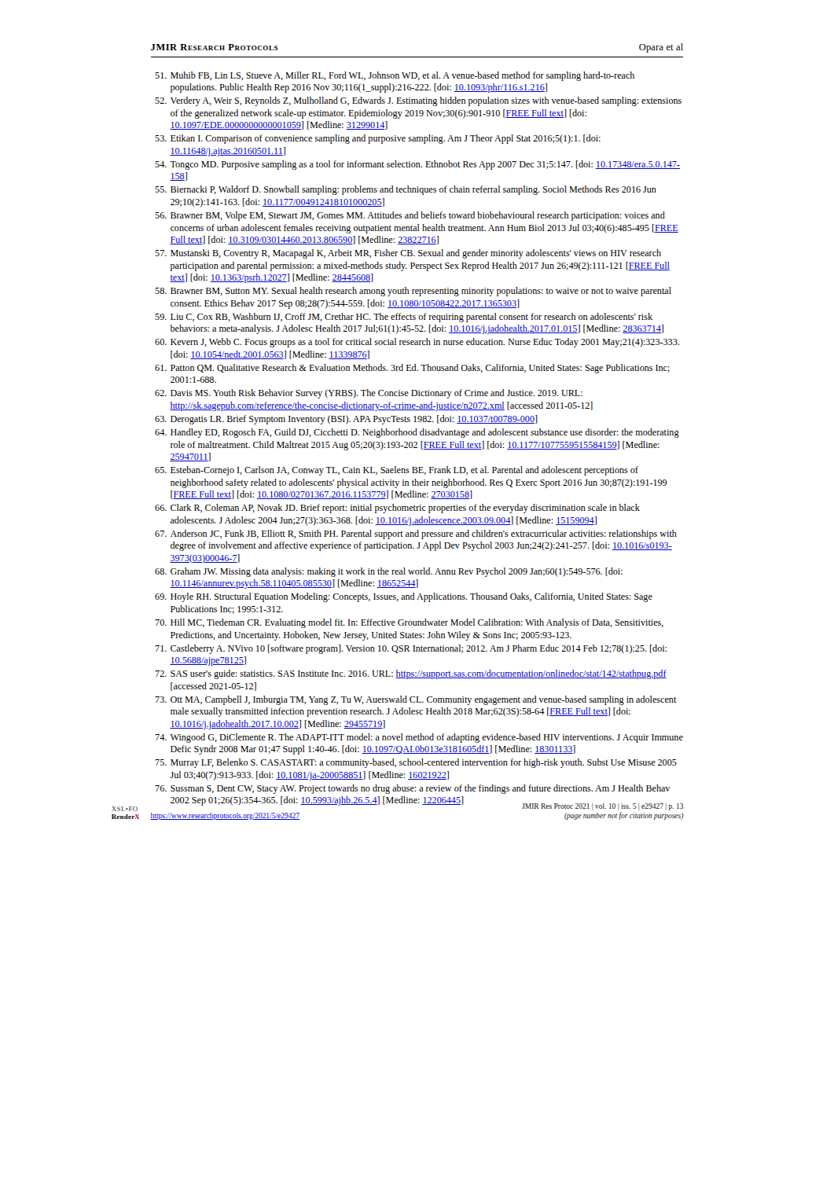JMIR Research Protocols
Opara et al
51. Muhib FB, Lin LS, Stueve A, Miller RL, Ford WL, Johnson WD, et al. A venue-based method for sampling hard-to-reach populations. Public Health Rep 2016 Nov 30;116(1_suppl):216-222. [doi: 10.1093/phr/116.s1.216]
52. Verdery A, Weir S, Reynolds Z, Mulholland G, Edwards J. Estimating hidden population sizes with venue-based sampling: extensions of the generalized network scale-up estimator. Epidemiology 2019 Nov;30(6):901-910 [FREE Full text] [doi: 10.1097/EDE.0000000000001059] [Medline: 31299014]
53. Etikan I. Comparison of convenience sampling and purposive sampling. Am J Theor Appl Stat 2016;5(1):1. [doi: 10.11648/j.ajtas.20160501.11]
54. Tongco MD. Purposive sampling as a tool for informant selection. Ethnobot Res App 2007 Dec 31;5:147. [doi: 10.17348/era.5.0.147-158]
55. Biernacki P, Waldorf D. Snowball sampling: problems and techniques of chain referral sampling. Sociol Methods Res 2016 Jun 29;10(2):141-163. [doi: 10.1177/004912418101000205]
56. Brawner BM, Volpe EM, Stewart JM, Gomes MM. Attitudes and beliefs toward biobehavioural research participation: voices and concerns of urban adolescent females receiving outpatient mental health treatment. Ann Hum Biol 2013 Jul 03;40(6):485-495 [FREE Full text] [doi: 10.3109/03014460.2013.806590] [Medline: 23822716]
57. Mustanski B, Coventry R, Macapagal K, Arbeit MR, Fisher CB. Sexual and gender minority adolescents' views on HIV research participation and parental permission: a mixed-methods study. Perspect Sex Reprod Health 2017 Jun 26;49(2):111-121 [FREE Full text] [doi: 10.1363/psrh.12027] [Medline: 28445608]
58. Brawner BM, Sutton MY. Sexual health research among youth representing minority populations: to waive or not to waive parental consent. Ethics Behav 2017 Sep 08;28(7):544-559. [doi: 10.1080/10508422.2017.1365303]
59. Liu C, Cox RB, Washburn IJ, Croff JM, Crethar HC. The effects of requiring parental consent for research on adolescents' risk behaviors: a meta-analysis. J Adolesc Health 2017 Jul;61(1):45-52. [doi: 10.1016/j.jadohealth.2017.01.015] [Medline: 28363714]
60. Kevern J, Webb C. Focus groups as a tool for critical social research in nurse education. Nurse Educ Today 2001 May;21(4):323-333. [doi: 10.1054/nedt.2001.0563] [Medline: 11339876]
61. Patton QM. Qualitative Research & Evaluation Methods. 3rd Ed. Thousand Oaks, California, United States: Sage Publications Inc; 2001:1-688.
62. Davis MS. Youth Risk Behavior Survey (YRBS). The Concise Dictionary of Crime and Justice. 2019. URL: http://sk.sagepub.com/reference/the-concise-dictionary-of-crime-and-justice/n2072.xml [accessed 2011-05-12]
63. Derogatis LR. Brief Symptom Inventory (BSI). APA PsycTests 1982. [doi: 10.1037/t00789-000]
64. Handley ED, Rogosch FA, Guild DJ, Cicchetti D. Neighborhood disadvantage and adolescent substance use disorder: the moderating role of maltreatment. Child Maltreat 2015 Aug 05;20(3):193-202 [FREE Full text] [doi: 10.1177/1077559515584159] [Medline: 25947011]
65. Esteban-Cornejo I, Carlson JA, Conway TL, Cain KL, Saelens BE, Frank LD, et al. Parental and adolescent perceptions of neighborhood safety related to adolescents' physical activity in their neighborhood. Res Q Exerc Sport 2016 Jun 30;87(2):191-199 [FREE Full text] [doi: 10.1080/02701367.2016.1153779] [Medline: 27030158]
66. Clark R, Coleman AP, Novak JD. Brief report: initial psychometric properties of the everyday discrimination scale in black adolescents. J Adolesc 2004 Jun;27(3):363-368. [doi: 10.1016/j.adolescence.2003.09.004] [Medline: 15159094]
67. Anderson JC, Funk JB, Elliott R, Smith PH. Parental support and pressure and children's extracurricular activities: relationships with degree of involvement and affective experience of participation. J Appl Dev Psychol 2003 Jun;24(2):241-257. [doi: 10.1016/s0193-3973(03)00046-7]
68. Graham JW. Missing data analysis: making it work in the real world. Annu Rev Psychol 2009 Jan;60(1):549-576. [doi: 10.1146/annurev.psych.58.110405.085530] [Medline: 18652544]
69. Hoyle RH. Structural Equation Modeling: Concepts, Issues, and Applications. Thousand Oaks, California, United States: Sage Publications Inc; 1995:1-312.
70. Hill MC, Tiedeman CR. Evaluating model fit. In: Effective Groundwater Model Calibration: With Analysis of Data, Sensitivities, Predictions, and Uncertainty. Hoboken, New Jersey, United States: John Wiley & Sons Inc; 2005:93-123.
71. Castleberry A. NVivo 10 [software program]. Version 10. QSR International; 2012. Am J Pharm Educ 2014 Feb 12;78(1):25. [doi: 10.5688/ajpe78125]
72. SAS user's guide: statistics. SAS Institute Inc. 2016. URL: https://support.sas.com/documentation/onlinedoc/stat/142/stathpug.pdf [accessed 2021-05-12]
73. Ott MA, Campbell J, Imburgia TM, Yang Z, Tu W, Auerswald CL. Community engagement and venue-based sampling in adolescent male sexually transmitted infection prevention research. J Adolesc Health 2018 Mar;62(3S):58-64 [FREE Full text] [doi: 10.1016/j.jadohealth.2017.10.002] [Medline: 29455719]
74. Wingood G, DiClemente R. The ADAPT-ITT model: a novel method of adapting evidence-based HIV interventions. J Acquir Immune Defic Syndr 2008 Mar 01;47 Suppl 1:40-46. [doi: 10.1097/QAI.0b013e3181605df1] [Medline: 18301133]
75. Murray LF, Belenko S. CASASTART: a community-based, school-centered intervention for high-risk youth. Subst Use Misuse 2005 Jul 03;40(7):913-933. [doi: 10.1081/ja-200058851] [Medline: 16021922]
76. Sussman S, Dent CW, Stacy AW. Project towards no drug abuse: a review of the findings and future directions. Am J Health Behav 2002 Sep 01;26(5):354-365. [doi: 10.5993/ajhb.26.5.4] [Medline: 12206445]
https://www.researchprotocols.org/2021/5/e29427
JMIR Res Protoc 2021 | vol. 10 | iss. 5 | e29427 | p. 13
(page number not for citation purposes)
XSL•FO
Render X